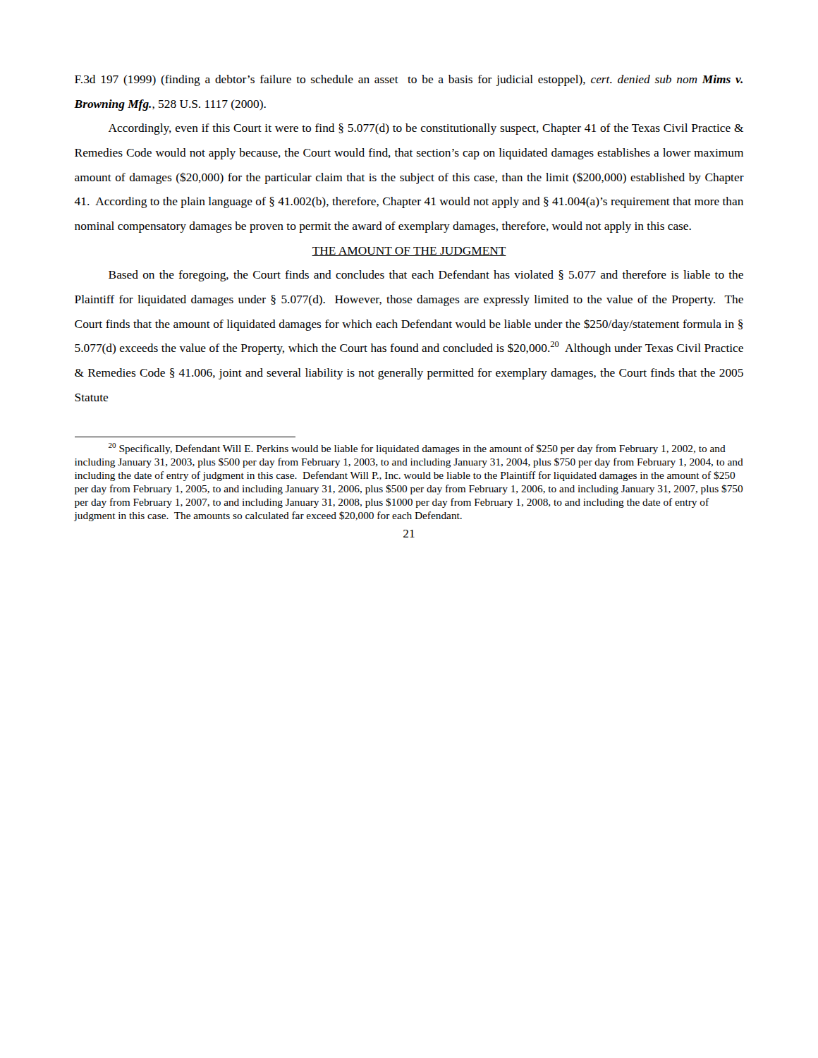F.3d 197 (1999) (finding a debtor’s failure to schedule an asset to be a basis for judicial estoppel), cert. denied sub nom Mims v. Browning Mfg., 528 U.S. 1117 (2000).
Accordingly, even if this Court it were to find § 5.077(d) to be constitutionally suspect, Chapter 41 of the Texas Civil Practice & Remedies Code would not apply because, the Court would find, that section’s cap on liquidated damages establishes a lower maximum amount of damages ($20,000) for the particular claim that is the subject of this case, than the limit ($200,000) established by Chapter 41. According to the plain language of § 41.002(b), therefore, Chapter 41 would not apply and § 41.004(a)’s requirement that more than nominal compensatory damages be proven to permit the award of exemplary damages, therefore, would not apply in this case.
THE AMOUNT OF THE JUDGMENT
Based on the foregoing, the Court finds and concludes that each Defendant has violated § 5.077 and therefore is liable to the Plaintiff for liquidated damages under § 5.077(d). However, those damages are expressly limited to the value of the Property. The Court finds that the amount of liquidated damages for which each Defendant would be liable under the $250/day/statement formula in § 5.077(d) exceeds the value of the Property, which the Court has found and concluded is $20,000.20 Although under Texas Civil Practice & Remedies Code § 41.006, joint and several liability is not generally permitted for exemplary damages, the Court finds that the 2005 Statute
20 Specifically, Defendant Will E. Perkins would be liable for liquidated damages in the amount of $250 per day from February 1, 2002, to and including January 31, 2003, plus $500 per day from February 1, 2003, to and including January 31, 2004, plus $750 per day from February 1, 2004, to and including the date of entry of judgment in this case. Defendant Will P., Inc. would be liable to the Plaintiff for liquidated damages in the amount of $250 per day from February 1, 2005, to and including January 31, 2006, plus $500 per day from February 1, 2006, to and including January 31, 2007, plus $750 per day from February 1, 2007, to and including January 31, 2008, plus $1000 per day from February 1, 2008, to and including the date of entry of judgment in this case. The amounts so calculated far exceed $20,000 for each Defendant.
21